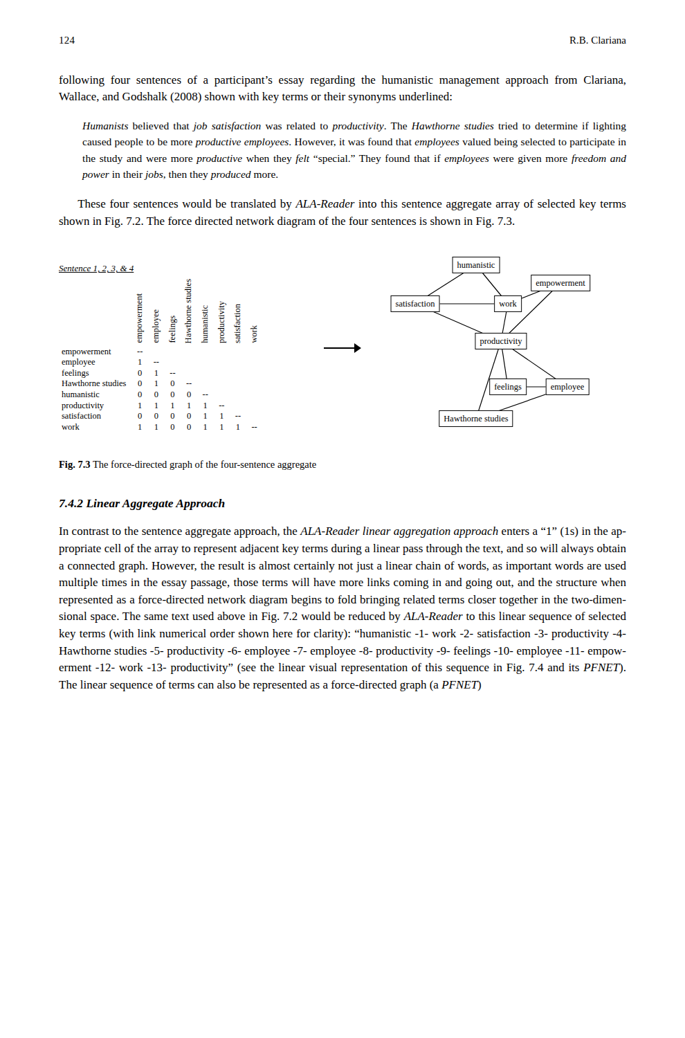124 R.B. Clariana
following four sentences of a participant’s essay regarding the humanistic management approach from Clariana, Wallace, and Godshalk (2008) shown with key terms or their synonyms underlined:
Humanists believed that job satisfaction was related to productivity. The Hawthorne studies tried to determine if lighting caused people to be more productive employees. However, it was found that employees valued being selected to participate in the study and were more productive when they felt “special.” They found that if employees were given more freedom and power in their jobs, then they produced more.
These four sentences would be translated by ALA-Reader into this sentence aggregate array of selected key terms shown in Fig. 7.2. The force directed network diagram of the four sentences is shown in Fig. 7.3.
Sentence 1, 2, 3, & 4
| | empowerment | employee | feelings | Hawthorne studies | humanistic | productivity | satisfaction | work |
| --- | --- | --- | --- | --- | --- | --- | --- | --- |
| empowerment | -- | | | | | | | |
| employee | 1 | -- | | | | | | |
| feelings | 0 | 1 | -- | | | | | |
| Hawthorne studies | 0 | 1 | 0 | -- | | | | |
| humanistic | 0 | 0 | 0 | 0 | -- | | | |
| productivity | 1 | 1 | 1 | 1 | 1 | -- | | |
| satisfaction | 0 | 0 | 0 | 0 | 1 | 1 | -- | |
| work | 1 | 1 | 0 | 0 | 1 | 1 | 1 | -- |
humanistic
satisfaction
work
empowerment
productivity
feelings
employee
Hawthorne studies
Fig. 7.3 The force-directed graph of the four-sentence aggregate
7.4.2 Linear Aggregate Approach
In contrast to the sentence aggregate approach, the ALA-Reader linear aggregation approach enters a “1” (1s) in the appropriate cell of the array to represent adjacent key terms during a linear pass through the text, and so will always obtain a connected graph. However, the result is almost certainly not just a linear chain of words, as important words are used multiple times in the essay passage, those terms will have more links coming in and going out, and the structure when represented as a force-directed network diagram begins to fold bringing related terms closer together in the two-dimensional space. The same text used above in Fig. 7.2 would be reduced by ALA-Reader to this linear sequence of selected key terms (with link numerical order shown here for clarity): “humanistic -1- work -2- satisfaction -3- productivity -4- Hawthorne studies -5- productivity -6- employee -7- employee -8- productivity -9- feelings -10- employee -11- empowerment -12- work -13- productivity” (see the linear visual representation of this sequence in Fig. 7.4 and its PFNET). The linear sequence of terms can also be represented as a force-directed graph (a PFNET)